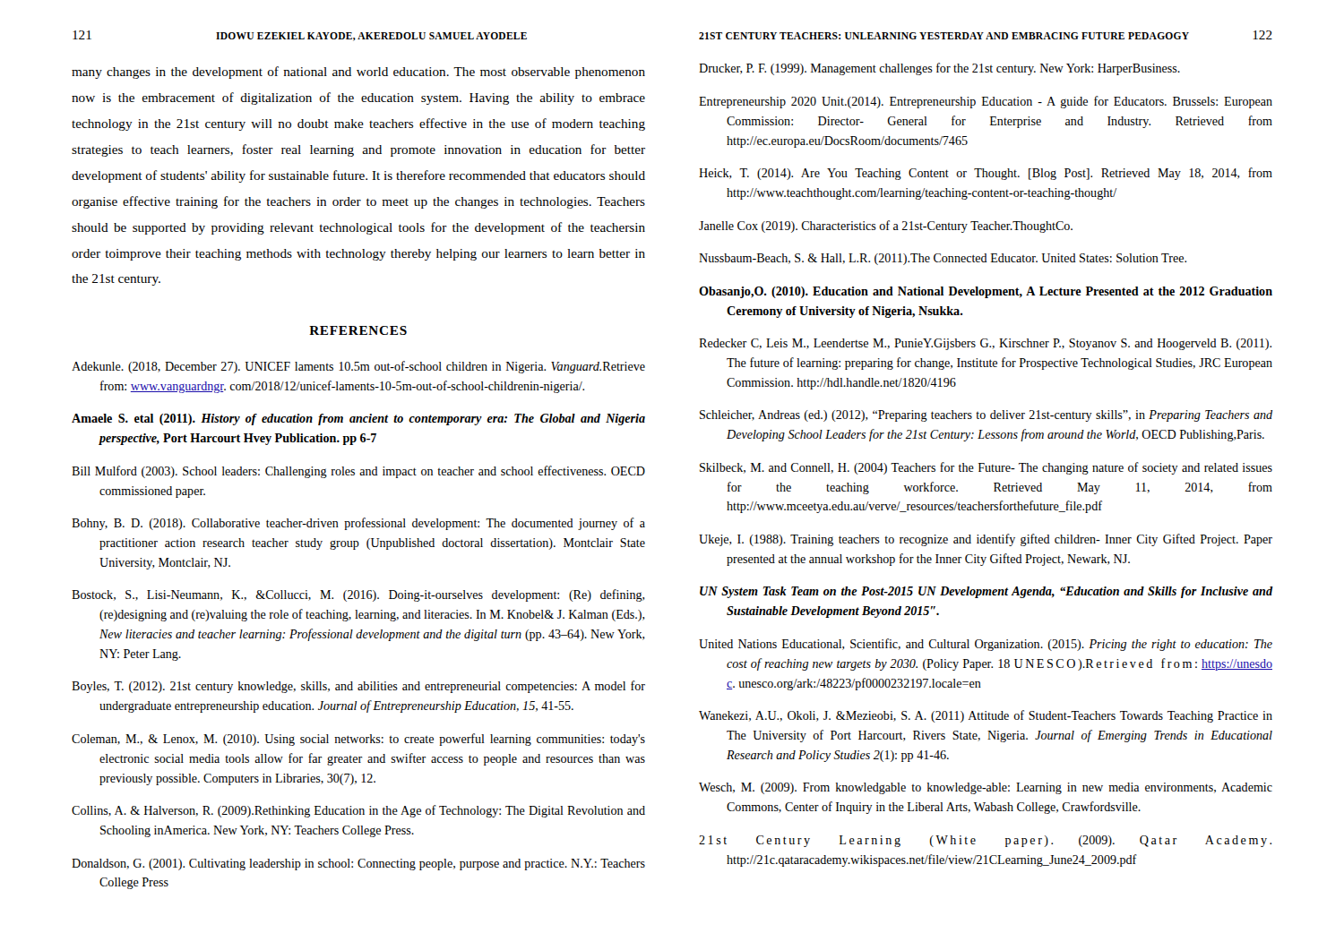121 Idowu Ezekiel Kayode, Akeredolu Samuel Ayodele
many changes in the development of national and world education. The most observable phenomenon now is the embracement of digitalization of the education system. Having the ability to embrace technology in the 21st century will no doubt make teachers effective in the use of modern teaching strategies to teach learners, foster real learning and promote innovation in education for better development of students' ability for sustainable future. It is therefore recommended that educators should organise effective training for the teachers in order to meet up the changes in technologies. Teachers should be supported by providing relevant technological tools for the development of the teachersin order toimprove their teaching methods with technology thereby helping our learners to learn better in the 21st century.
REFERENCES
Adekunle. (2018, December 27). UNICEF laments 10.5m out-of-school children in Nigeria. Vanguard. Retrieve from: www.vanguardngr. com/2018/12/unicef-laments-10-5m-out-of-school-childrenin-nigeria/.
Amaele S. etal (2011). History of education from ancient to contemporary era: The Global and Nigeria perspective, Port Harcourt Hvey Publication. pp 6-7
Bill Mulford (2003). School leaders: Challenging roles and impact on teacher and school effectiveness. OECD commissioned paper.
Bohny, B. D. (2018). Collaborative teacher-driven professional development: The documented journey of a practitioner action research teacher study group (Unpublished doctoral dissertation). Montclair State University, Montclair, NJ.
Bostock, S., Lisi-Neumann, K., &Collucci, M. (2016). Doing-it-ourselves development: (Re) defining, (re)designing and (re)valuing the role of teaching, learning, and literacies. In M. Knobel& J. Kalman (Eds.), New literacies and teacher learning: Professional development and the digital turn (pp. 43–64). New York, NY: Peter Lang.
Boyles, T. (2012). 21st century knowledge, skills, and abilities and entrepreneurial competencies: A model for undergraduate entrepreneurship education. Journal of Entrepreneurship Education, 15, 41-55.
Coleman, M., & Lenox, M. (2010). Using social networks: to create powerful learning communities: today's electronic social media tools allow for far greater and swifter access to people and resources than was previously possible. Computers in Libraries, 30(7), 12.
Collins, A. & Halverson, R. (2009).Rethinking Education in the Age of Technology: The Digital Revolution and Schooling inAmerica. New York, NY: Teachers College Press.
Donaldson, G. (2001). Cultivating leadership in school: Connecting people, purpose and practice. N.Y.: Teachers College Press
21st Century Teachers: Unlearning Yesterday and Embracing Future Pedagogy 122
Drucker, P. F. (1999). Management challenges for the 21st century. New York: HarperBusiness.
Entrepreneurship 2020 Unit.(2014). Entrepreneurship Education - A guide for Educators. Brussels: European Commission: Director- General for Enterprise and Industry. Retrieved from http://ec.europa.eu/DocsRoom/documents/7465
Heick, T. (2014). Are You Teaching Content or Thought. [Blog Post]. Retrieved May 18, 2014, from http://www.teachthought.com/learning/teaching-content-or-teaching-thought/
Janelle Cox (2019). Characteristics of a 21st-Century Teacher.ThoughtCo.
Nussbaum-Beach, S. & Hall, L.R. (2011).The Connected Educator. United States: Solution Tree.
Obasanjo,O. (2010). Education and National Development, A Lecture Presented at the 2012 Graduation Ceremony of University of Nigeria, Nsukka.
Redecker C, Leis M., Leendertse M., PunieY.Gijsbers G., Kirschner P., Stoyanov S. and Hoogerveld B. (2011). The future of learning: preparing for change, Institute for Prospective Technological Studies, JRC European Commission. http://hdl.handle.net/1820/4196
Schleicher, Andreas (ed.) (2012), “Preparing teachers to deliver 21st-century skills”, in Preparing Teachers and Developing School Leaders for the 21st Century: Lessons from around the World, OECD Publishing,Paris.
Skilbeck, M. and Connell, H. (2004) Teachers for the Future- The changing nature of society and related issues for the teaching workforce. Retrieved May 11, 2014, from http://www.mceetya.edu.au/verve/_resources/teachersforthefuture_file.pdf
Ukeje, I. (1988). Training teachers to recognize and identify gifted children- Inner City Gifted Project. Paper presented at the annual workshop for the Inner City Gifted Project, Newark, NJ.
UN System Task Team on the Post-2015 UN Development Agenda, “Education and Skills for Inclusive and Sustainable Development Beyond 2015″.
United Nations Educational, Scientific, and Cultural Organization. (2015). Pricing the right to education: The cost of reaching new targets by 2030. (Policy Paper. 18 UNESCO).Retrieved from: https://unesdoc. unesco.org/ark:/48223/pf0000232197.locale=en
Wanekezi, A.U., Okoli, J. &Mezieobi, S. A. (2011) Attitude of Student-Teachers Towards Teaching Practice in The University of Port Harcourt, Rivers State, Nigeria. Journal of Emerging Trends in Educational Research and Policy Studies 2(1): pp 41-46.
Wesch, M. (2009). From knowledgable to knowledge-able: Learning in new media environments, Academic Commons, Center of Inquiry in the Liberal Arts, Wabash College, Crawfordsville.
21st Century Learning (White paper). (2009). Qatar Academy. http://21c.qataracademy.wikispaces.net/file/view/21CLearning_June24_2009.pdf